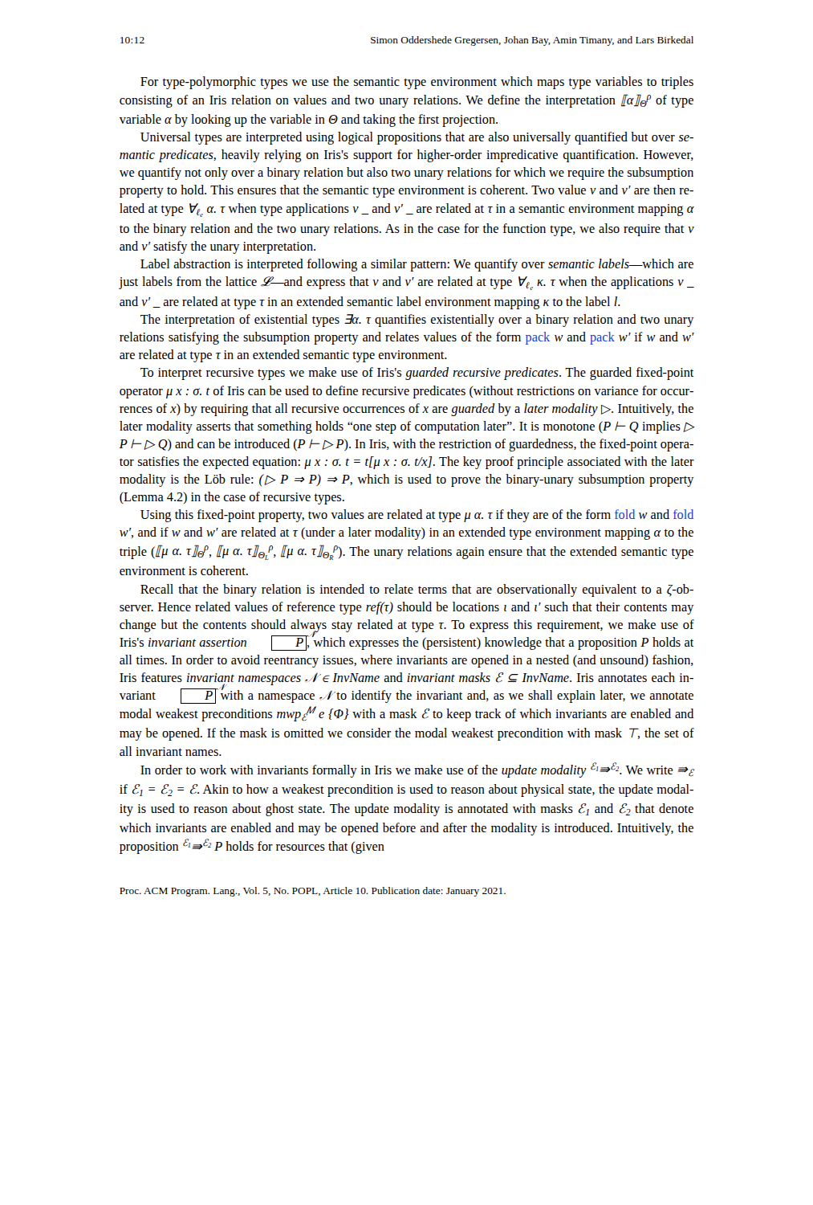10:12 Simon Oddershede Gregersen, Johan Bay, Amin Timany, and Lars Birkedal
For type-polymorphic types we use the semantic type environment which maps type variables to triples consisting of an Iris relation on values and two unary relations. We define the interpretation ⟦α⟧Θρ of type variable α by looking up the variable in Θ and taking the first projection.
Universal types are interpreted using logical propositions that are also universally quantified but over semantic predicates, heavily relying on Iris's support for higher-order impredicative quantification. However, we quantify not only over a binary relation but also two unary relations for which we require the subsumption property to hold. This ensures that the semantic type environment is coherent. Two value v and v′ are then related at type ∀ℓe α. τ when type applications v _ and v′ _ are related at τ in a semantic environment mapping α to the binary relation and the two unary relations. As in the case for the function type, we also require that v and v′ satisfy the unary interpretation.
Label abstraction is interpreted following a similar pattern: We quantify over semantic labels—which are just labels from the lattice 𝓛—and express that v and v′ are related at type ∀ℓe κ. τ when the applications v _ and v′ _ are related at type τ in an extended semantic label environment mapping κ to the label l.
The interpretation of existential types ∃α. τ quantifies existentially over a binary relation and two unary relations satisfying the subsumption property and relates values of the form pack w and pack w′ if w and w′ are related at type τ in an extended semantic type environment.
To interpret recursive types we make use of Iris's guarded recursive predicates. The guarded fixed-point operator μ x : σ. t of Iris can be used to define recursive predicates (without restrictions on variance for occurrences of x) by requiring that all recursive occurrences of x are guarded by a later modality ▷. Intuitively, the later modality asserts that something holds “one step of computation later”. It is monotone (P ⊢ Q implies ▷ P ⊢ ▷ Q) and can be introduced (P ⊢ ▷ P). In Iris, with the restriction of guardedness, the fixed-point operator satisfies the expected equation: μ x : σ. t = t[μ x : σ. t/x]. The key proof principle associated with the later modality is the Löb rule: (▷ P ⇒ P) ⇒ P, which is used to prove the binary-unary subsumption property (Lemma 4.2) in the case of recursive types.
Using this fixed-point property, two values are related at type μ α. τ if they are of the form fold w and fold w′, and if w and w′ are related at τ (under a later modality) in an extended type environment mapping α to the triple (⟦μ α. τ⟧Θρ, ⟦μ α. τ⟧ΘL ρ, ⟦μ α. τ⟧ΘR ρ). The unary relations again ensure that the extended semantic type environment is coherent.
Recall that the binary relation is intended to relate terms that are observationally equivalent to a ζ-observer. Hence related values of reference type ref(τ) should be locations ι and ι′ such that their contents may change but the contents should always stay related at type τ. To express this requirement, we make use of Iris's invariant assertion P𝒩, which expresses the (persistent) knowledge that a proposition P holds at all times. In order to avoid reentrancy issues, where invariants are opened in a nested (and unsound) fashion, Iris features invariant namespaces 𝒩 ∈ InvName and invariant masks ℰ ⊆ InvName. Iris annotates each invariant P𝒩 with a namespace 𝒩 to identify the invariant and, as we shall explain later, we annotate modal weakest preconditions mwpℰ𝑀 e {Φ} with a mask ℰ to keep track of which invariants are enabled and may be opened. If the mask is omitted we consider the modal weakest precondition with mask ⊤, the set of all invariant names.
In order to work with invariants formally in Iris we make use of the update modality ℰ1⇛ℰ2. We write ⇛ℰ if ℰ1 = ℰ2 = ℰ. Akin to how a weakest precondition is used to reason about physical state, the update modality is used to reason about ghost state. The update modality is annotated with masks ℰ1 and ℰ2 that denote which invariants are enabled and may be opened before and after the modality is introduced. Intuitively, the proposition ℰ1⇛ℰ2 P holds for resources that (given
Proc. ACM Program. Lang., Vol. 5, No. POPL, Article 10. Publication date: January 2021.